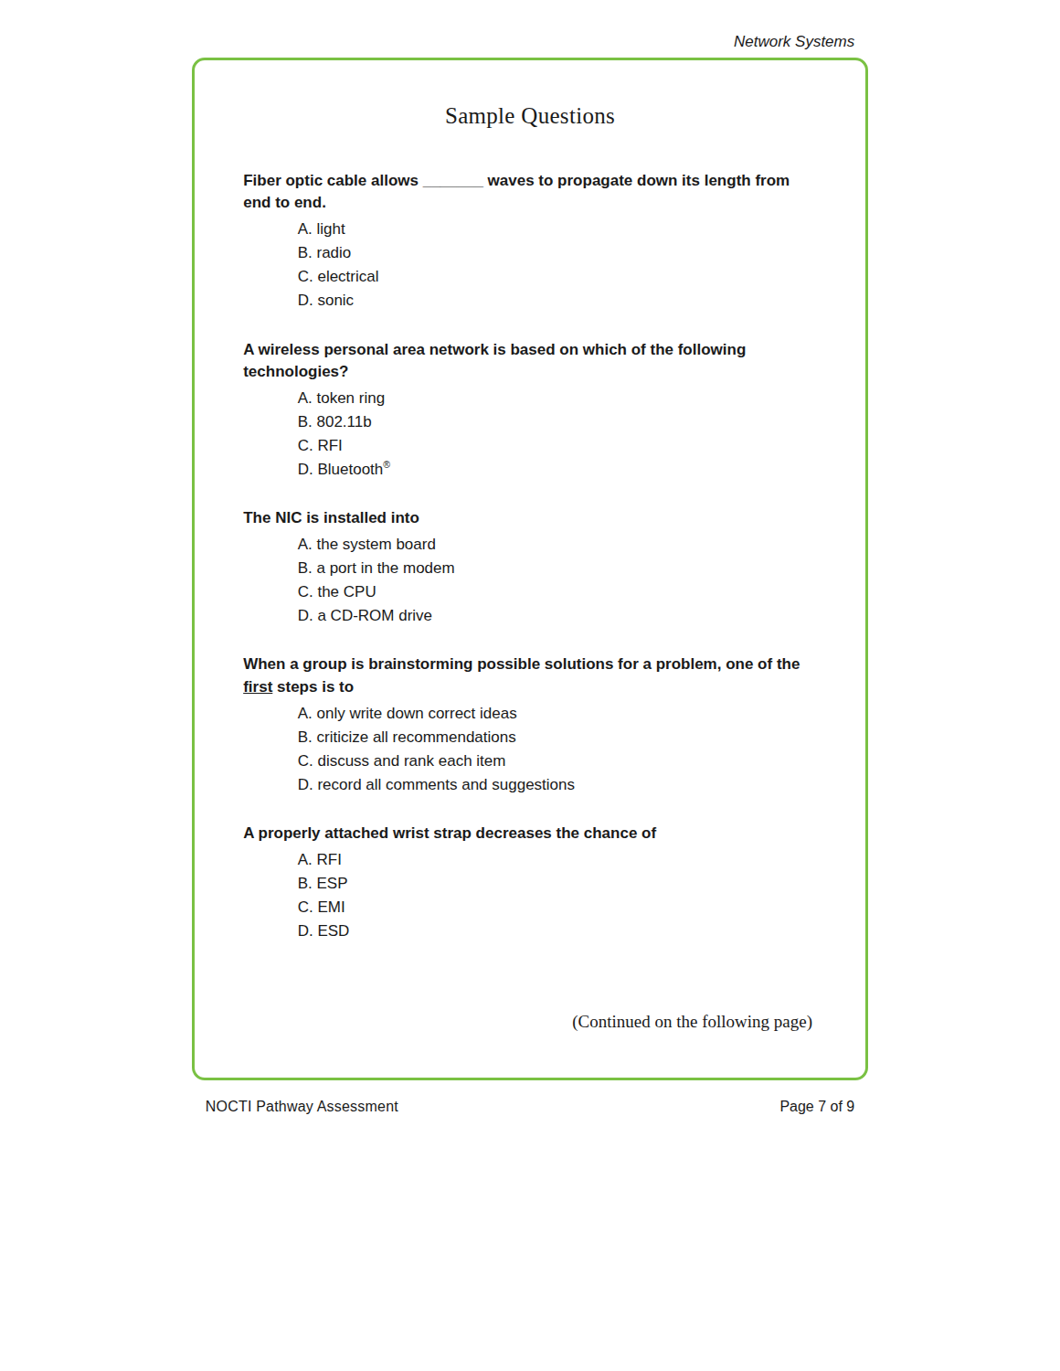Network Systems
Sample Questions
Fiber optic cable allows _______ waves to propagate down its length from end to end.
A. light
B. radio
C. electrical
D. sonic
A wireless personal area network is based on which of the following technologies?
A. token ring
B. 802.11b
C. RFI
D. Bluetooth®
The NIC is installed into
A. the system board
B. a port in the modem
C. the CPU
D. a CD-ROM drive
When a group is brainstorming possible solutions for a problem, one of the first steps is to
A. only write down correct ideas
B. criticize all recommendations
C. discuss and rank each item
D. record all comments and suggestions
A properly attached wrist strap decreases the chance of
A. RFI
B. ESP
C. EMI
D. ESD
(Continued on the following page)
NOCTI Pathway Assessment
Page 7 of 9